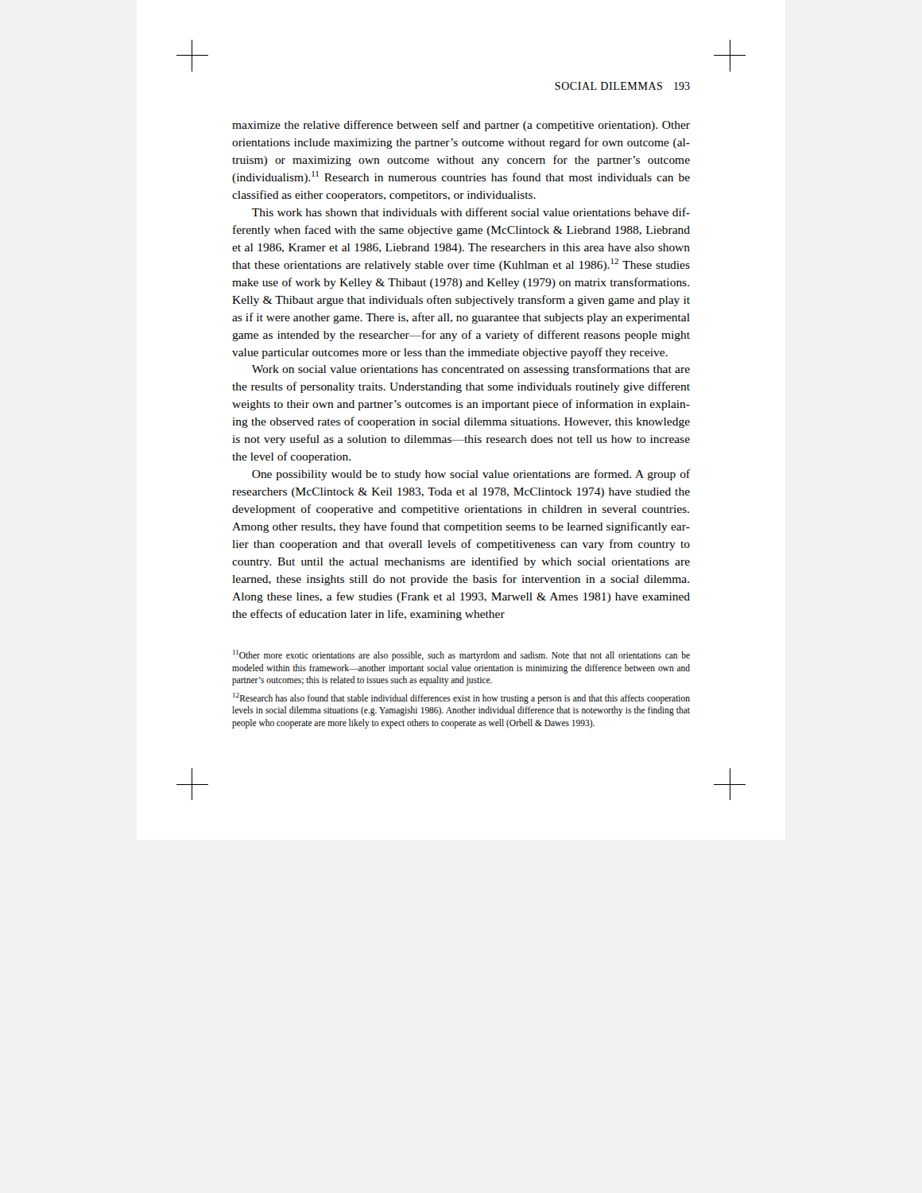SOCIAL DILEMMAS193
maximize the relative difference between self and partner (a competitive orientation). Other orientations include maximizing the partner’s outcome without regard for own outcome (altruism) or maximizing own outcome without any concern for the partner’s outcome (individualism).11 Research in numerous countries has found that most individuals can be classified as either cooperators, competitors, or individualists.
This work has shown that individuals with different social value orientations behave differently when faced with the same objective game (McClintock & Liebrand 1988, Liebrand et al 1986, Kramer et al 1986, Liebrand 1984). The researchers in this area have also shown that these orientations are relatively stable over time (Kuhlman et al 1986).12 These studies make use of work by Kelley & Thibaut (1978) and Kelley (1979) on matrix transformations. Kelly & Thibaut argue that individuals often subjectively transform a given game and play it as if it were another game. There is, after all, no guarantee that subjects play an experimental game as intended by the researcher—for any of a variety of different reasons people might value particular outcomes more or less than the immediate objective payoff they receive.
Work on social value orientations has concentrated on assessing transformations that are the results of personality traits. Understanding that some individuals routinely give different weights to their own and partner’s outcomes is an important piece of information in explaining the observed rates of cooperation in social dilemma situations. However, this knowledge is not very useful as a solution to dilemmas—this research does not tell us how to increase the level of cooperation.
One possibility would be to study how social value orientations are formed. A group of researchers (McClintock & Keil 1983, Toda et al 1978, McClintock 1974) have studied the development of cooperative and competitive orientations in children in several countries. Among other results, they have found that competition seems to be learned significantly earlier than cooperation and that overall levels of competitiveness can vary from country to country. But until the actual mechanisms are identified by which social orientations are learned, these insights still do not provide the basis for intervention in a social dilemma. Along these lines, a few studies (Frank et al 1993, Marwell & Ames 1981) have examined the effects of education later in life, examining whether
11Other more exotic orientations are also possible, such as martyrdom and sadism. Note that not all orientations can be modeled within this framework—another important social value orientation is minimizing the difference between own and partner’s outcomes; this is related to issues such as equality and justice.
12Research has also found that stable individual differences exist in how trusting a person is and that this affects cooperation levels in social dilemma situations (e.g. Yamagishi 1986). Another individual difference that is noteworthy is the finding that people who cooperate are more likely to expect others to cooperate as well (Orbell & Dawes 1993).